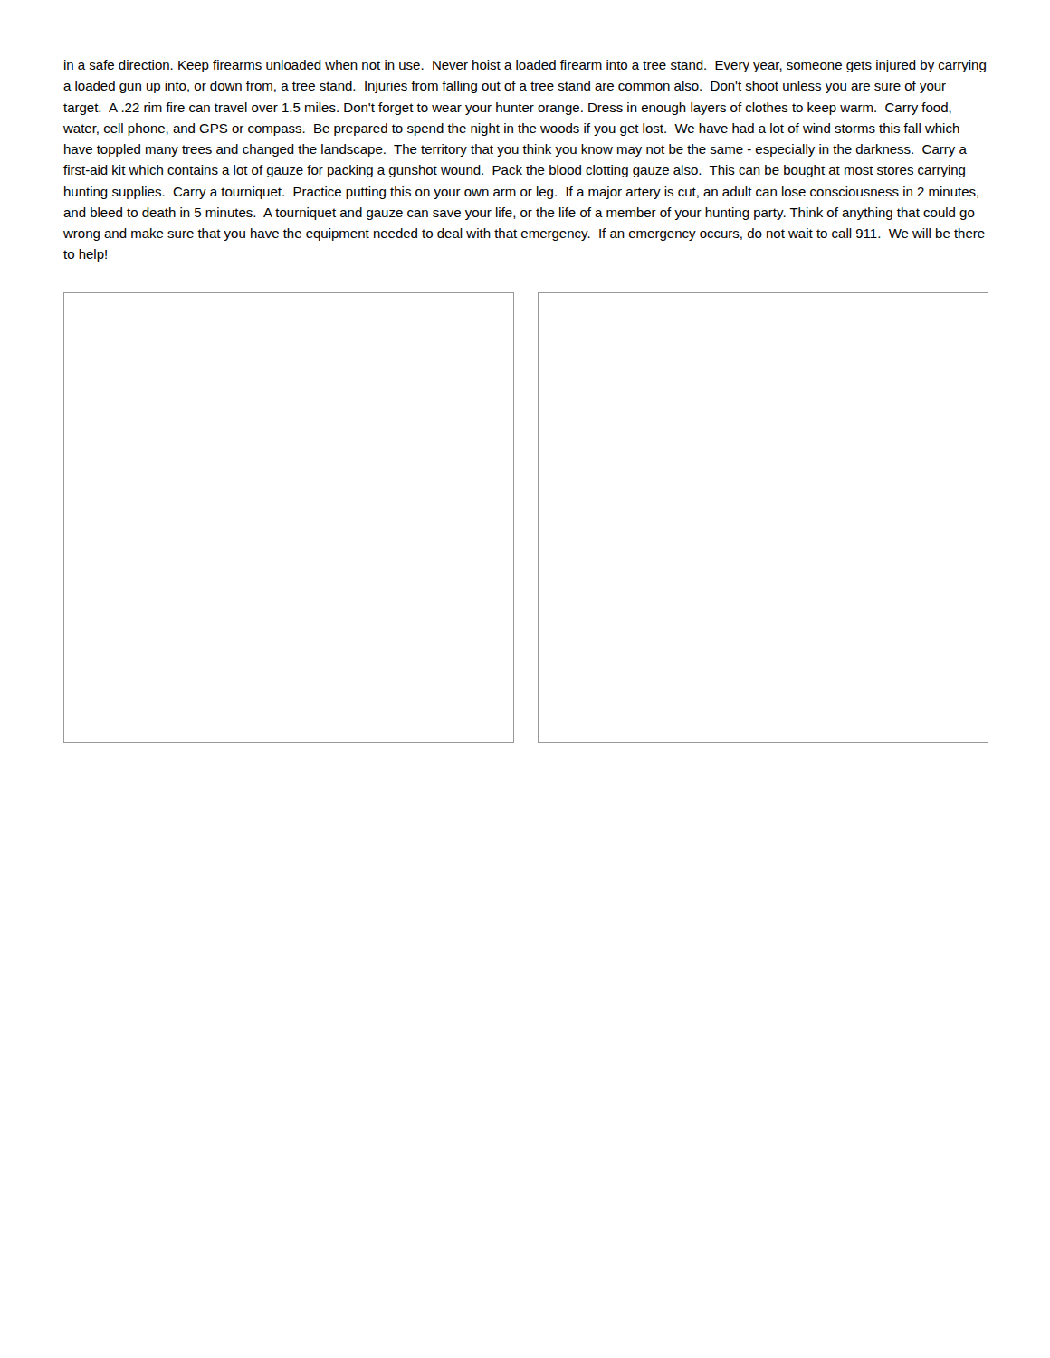in a safe direction. Keep firearms unloaded when not in use. Never hoist a loaded firearm into a tree stand. Every year, someone gets injured by carrying a loaded gun up into, or down from, a tree stand. Injuries from falling out of a tree stand are common also. Don't shoot unless you are sure of your target. A .22 rim fire can travel over 1.5 miles. Don't forget to wear your hunter orange. Dress in enough layers of clothes to keep warm. Carry food, water, cell phone, and GPS or compass. Be prepared to spend the night in the woods if you get lost. We have had a lot of wind storms this fall which have toppled many trees and changed the landscape. The territory that you think you know may not be the same - especially in the darkness. Carry a first-aid kit which contains a lot of gauze for packing a gunshot wound. Pack the blood clotting gauze also. This can be bought at most stores carrying hunting supplies. Carry a tourniquet. Practice putting this on your own arm or leg. If a major artery is cut, an adult can lose consciousness in 2 minutes, and bleed to death in 5 minutes. A tourniquet and gauze can save your life, or the life of a member of your hunting party. Think of anything that could go wrong and make sure that you have the equipment needed to deal with that emergency. If an emergency occurs, do not wait to call 911. We will be there to help!